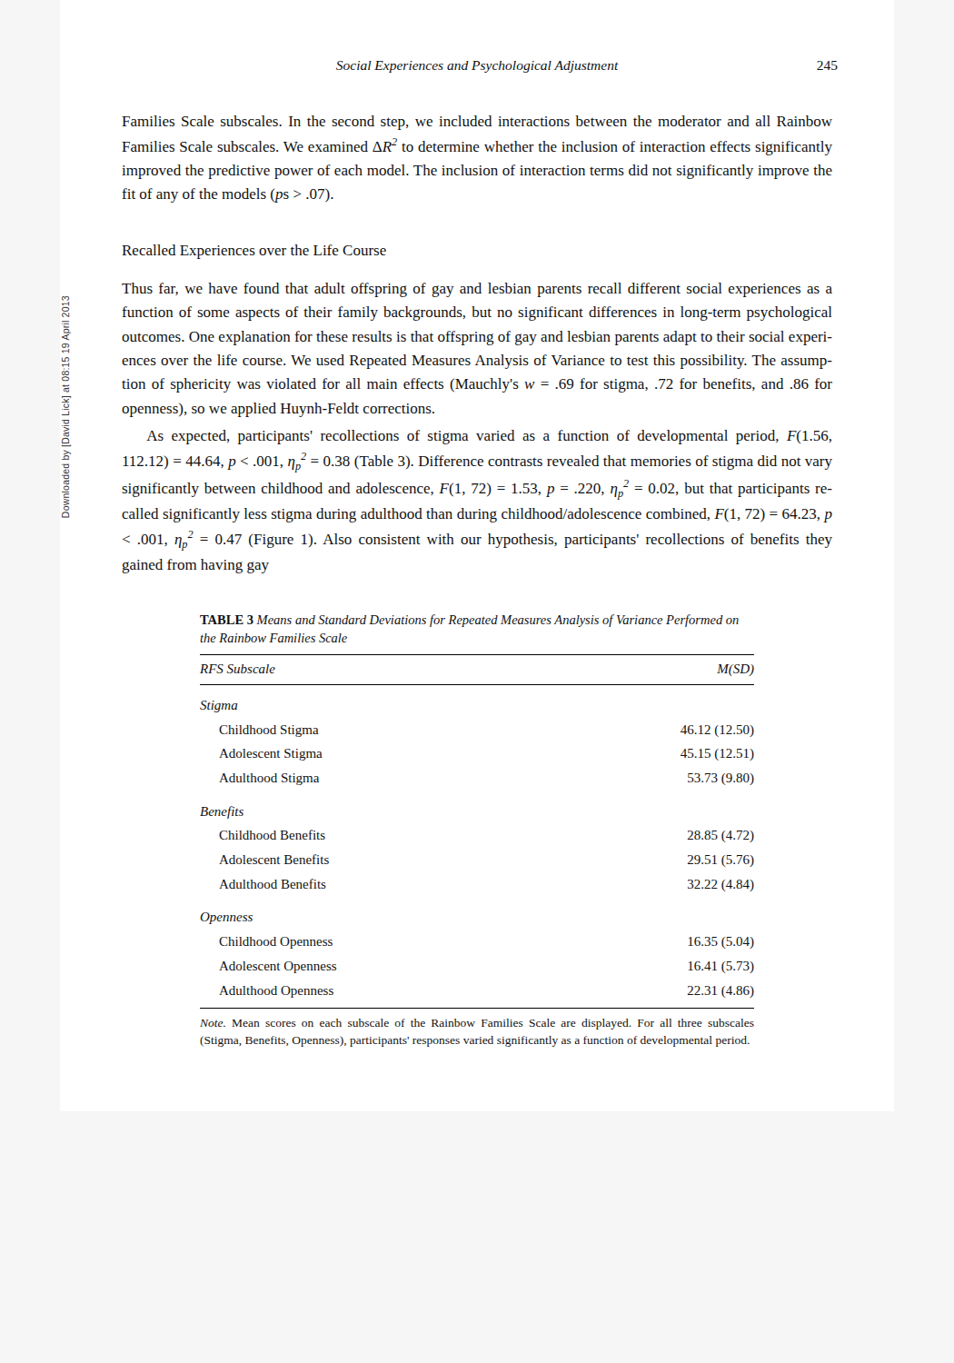Downloaded by [David Lick] at 08:15 19 April 2013
Social Experiences and Psychological Adjustment 245
Families Scale subscales. In the second step, we included interactions between the moderator and all Rainbow Families Scale subscales. We examined ΔR2 to determine whether the inclusion of interaction effects significantly improved the predictive power of each model. The inclusion of interaction terms did not significantly improve the fit of any of the models (ps > .07).
Recalled Experiences over the Life Course
Thus far, we have found that adult offspring of gay and lesbian parents recall different social experiences as a function of some aspects of their family backgrounds, but no significant differences in long-term psychological outcomes. One explanation for these results is that offspring of gay and lesbian parents adapt to their social experiences over the life course. We used Repeated Measures Analysis of Variance to test this possibility. The assumption of sphericity was violated for all main effects (Mauchly's w = .69 for stigma, .72 for benefits, and .86 for openness), so we applied Huynh-Feldt corrections.
As expected, participants' recollections of stigma varied as a function of developmental period, F(1.56, 112.12) = 44.64, p < .001, ηp 2 = 0.38 (Table 3). Difference contrasts revealed that memories of stigma did not vary significantly between childhood and adolescence, F(1, 72) = 1.53, p = .220, ηp 2 = 0.02, but that participants recalled significantly less stigma during adulthood than during childhood/adolescence combined, F(1, 72) = 64.23, p < .001, ηp 2 = 0.47 (Figure 1). Also consistent with our hypothesis, participants' recollections of benefits they gained from having gay
TABLE 3 Means and Standard Deviations for Repeated Measures Analysis of Variance Performed on the Rainbow Families Scale
| RFS Subscale | M(SD) |
| --- | --- |
| Stigma |
| Childhood Stigma | 46.12 (12.50) |
| Adolescent Stigma | 45.15 (12.51) |
| Adulthood Stigma | 53.73 (9.80) |
| Benefits |
| Childhood Benefits | 28.85 (4.72) |
| Adolescent Benefits | 29.51 (5.76) |
| Adulthood Benefits | 32.22 (4.84) |
| Openness |
| Childhood Openness | 16.35 (5.04) |
| Adolescent Openness | 16.41 (5.73) |
| Adulthood Openness | 22.31 (4.86) |
Note. Mean scores on each subscale of the Rainbow Families Scale are displayed. For all three subscales (Stigma, Benefits, Openness), participants' responses varied significantly as a function of developmental period.